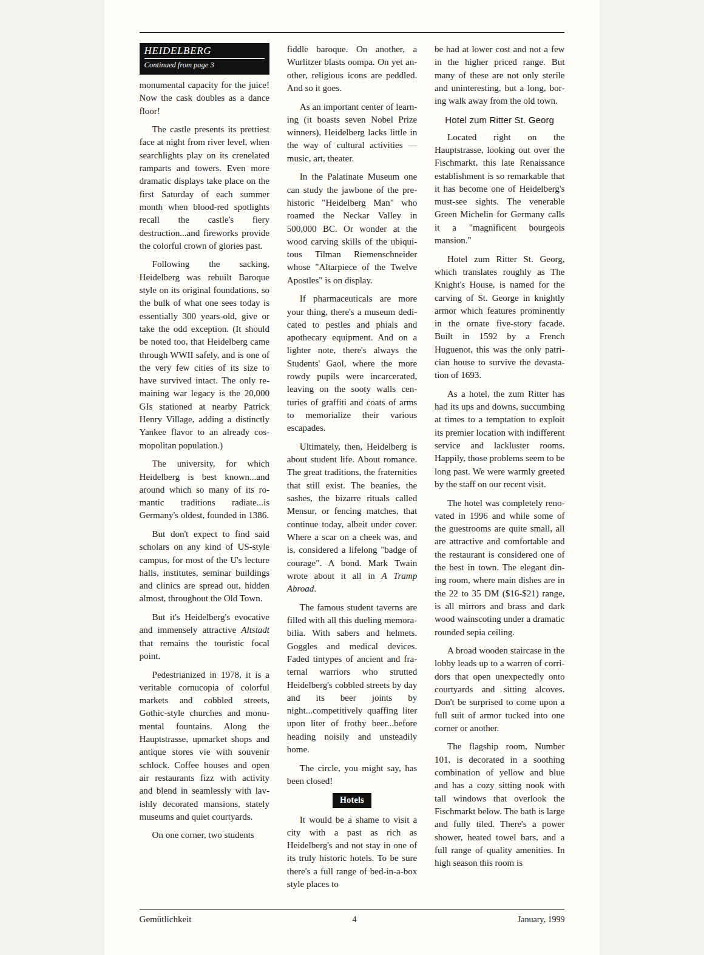HEIDELBERG
Continued from page 3
monumental capacity for the juice! Now the cask doubles as a dance floor!
The castle presents its prettiest face at night from river level, when searchlights play on its crenelated ramparts and towers. Even more dramatic displays take place on the first Saturday of each summer month when blood-red spotlights recall the castle's fiery destruction...and fireworks provide the colorful crown of glories past.
Following the sacking, Heidelberg was rebuilt Baroque style on its original foundations, so the bulk of what one sees today is essentially 300 years-old, give or take the odd exception. (It should be noted too, that Heidelberg came through WWII safely, and is one of the very few cities of its size to have survived intact. The only remaining war legacy is the 20,000 GIs stationed at nearby Patrick Henry Village, adding a distinctly Yankee flavor to an already cosmopolitan population.)
The university, for which Heidelberg is best known...and around which so many of its romantic traditions radiate...is Germany's oldest, founded in 1386.
But don't expect to find said scholars on any kind of US-style campus, for most of the U's lecture halls, institutes, seminar buildings and clinics are spread out, hidden almost, throughout the Old Town.
But it's Heidelberg's evocative and immensely attractive Altstadt that remains the touristic focal point.
Pedestrianized in 1978, it is a veritable cornucopia of colorful markets and cobbled streets, Gothic-style churches and monumental fountains. Along the Hauptstrasse, upmarket shops and antique stores vie with souvenir schlock. Coffee houses and open air restaurants fizz with activity and blend in seamlessly with lavishly decorated mansions, stately museums and quiet courtyards.
On one corner, two students
fiddle baroque. On another, a Wurlitzer blasts oompa. On yet another, religious icons are peddled. And so it goes.
As an important center of learning (it boasts seven Nobel Prize winners), Heidelberg lacks little in the way of cultural activities — music, art, theater.
In the Palatinate Museum one can study the jawbone of the prehistoric "Heidelberg Man" who roamed the Neckar Valley in 500,000 BC. Or wonder at the wood carving skills of the ubiquitous Tilman Riemenschneider whose "Altarpiece of the Twelve Apostles" is on display.
If pharmaceuticals are more your thing, there's a museum dedicated to pestles and phials and apothecary equipment. And on a lighter note, there's always the Students' Gaol, where the more rowdy pupils were incarcerated, leaving on the sooty walls centuries of graffiti and coats of arms to memorialize their various escapades.
Ultimately, then, Heidelberg is about student life. About romance. The great traditions, the fraternities that still exist. The beanies, the sashes, the bizarre rituals called Mensur, or fencing matches, that continue today, albeit under cover. Where a scar on a cheek was, and is, considered a lifelong "badge of courage". A bond. Mark Twain wrote about it all in A Tramp Abroad.
The famous student taverns are filled with all this dueling memorabilia. With sabers and helmets. Goggles and medical devices. Faded tintypes of ancient and fraternal warriors who strutted Heidelberg's cobbled streets by day and its beer joints by night...competitively quaffing liter upon liter of frothy beer...before heading noisily and unsteadily home.
The circle, you might say, has been closed!
Hotels
It would be a shame to visit a city with a past as rich as Heidelberg's and not stay in one of its truly historic hotels. To be sure there's a full range of bed-in-a-box style places to
be had at lower cost and not a few in the higher priced range. But many of these are not only sterile and uninteresting, but a long, boring walk away from the old town.
Hotel zum Ritter St. Georg
Located right on the Hauptstrasse, looking out over the Fischmarkt, this late Renaissance establishment is so remarkable that it has become one of Heidelberg's must-see sights. The venerable Green Michelin for Germany calls it a "magnificent bourgeois mansion."
Hotel zum Ritter St. Georg, which translates roughly as The Knight's House, is named for the carving of St. George in knightly armor which features prominently in the ornate five-story facade. Built in 1592 by a French Huguenot, this was the only patrician house to survive the devastation of 1693.
As a hotel, the zum Ritter has had its ups and downs, succumbing at times to a temptation to exploit its premier location with indifferent service and lackluster rooms. Happily, those problems seem to be long past. We were warmly greeted by the staff on our recent visit.
The hotel was completely renovated in 1996 and while some of the guestrooms are quite small, all are attractive and comfortable and the restaurant is considered one of the best in town. The elegant dining room, where main dishes are in the 22 to 35 DM ($16-$21) range, is all mirrors and brass and dark wood wainscoting under a dramatic rounded sepia ceiling.
A broad wooden staircase in the lobby leads up to a warren of corridors that open unexpectedly onto courtyards and sitting alcoves. Don't be surprised to come upon a full suit of armor tucked into one corner or another.
The flagship room, Number 101, is decorated in a soothing combination of yellow and blue and has a cozy sitting nook with tall windows that overlook the Fischmarkt below. The bath is large and fully tiled. There's a power shower, heated towel bars, and a full range of quality amenities. In high season this room is
Gemütlichkeit
4
January, 1999